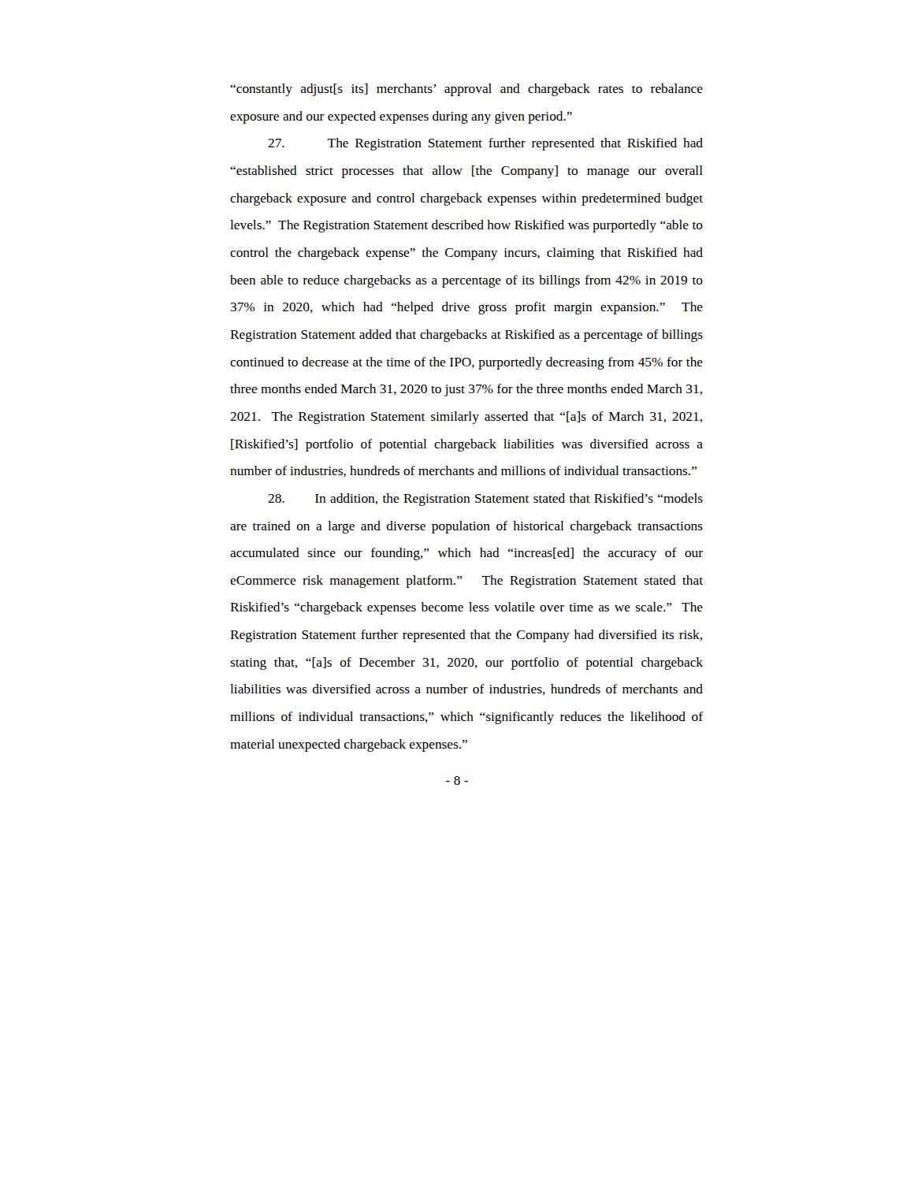“constantly adjust[s its] merchants’ approval and chargeback rates to rebalance exposure and our expected expenses during any given period.”
27. The Registration Statement further represented that Riskified had “established strict processes that allow [the Company] to manage our overall chargeback exposure and control chargeback expenses within predetermined budget levels.” The Registration Statement described how Riskified was purportedly “able to control the chargeback expense” the Company incurs, claiming that Riskified had been able to reduce chargebacks as a percentage of its billings from 42% in 2019 to 37% in 2020, which had “helped drive gross profit margin expansion.” The Registration Statement added that chargebacks at Riskified as a percentage of billings continued to decrease at the time of the IPO, purportedly decreasing from 45% for the three months ended March 31, 2020 to just 37% for the three months ended March 31, 2021. The Registration Statement similarly asserted that “[a]s of March 31, 2021, [Riskified’s] portfolio of potential chargeback liabilities was diversified across a number of industries, hundreds of merchants and millions of individual transactions.”
28. In addition, the Registration Statement stated that Riskified’s “models are trained on a large and diverse population of historical chargeback transactions accumulated since our founding,” which had “increas[ed] the accuracy of our eCommerce risk management platform.” The Registration Statement stated that Riskified’s “chargeback expenses become less volatile over time as we scale.” The Registration Statement further represented that the Company had diversified its risk, stating that, “[a]s of December 31, 2020, our portfolio of potential chargeback liabilities was diversified across a number of industries, hundreds of merchants and millions of individual transactions,” which “significantly reduces the likelihood of material unexpected chargeback expenses.”
- 8 -